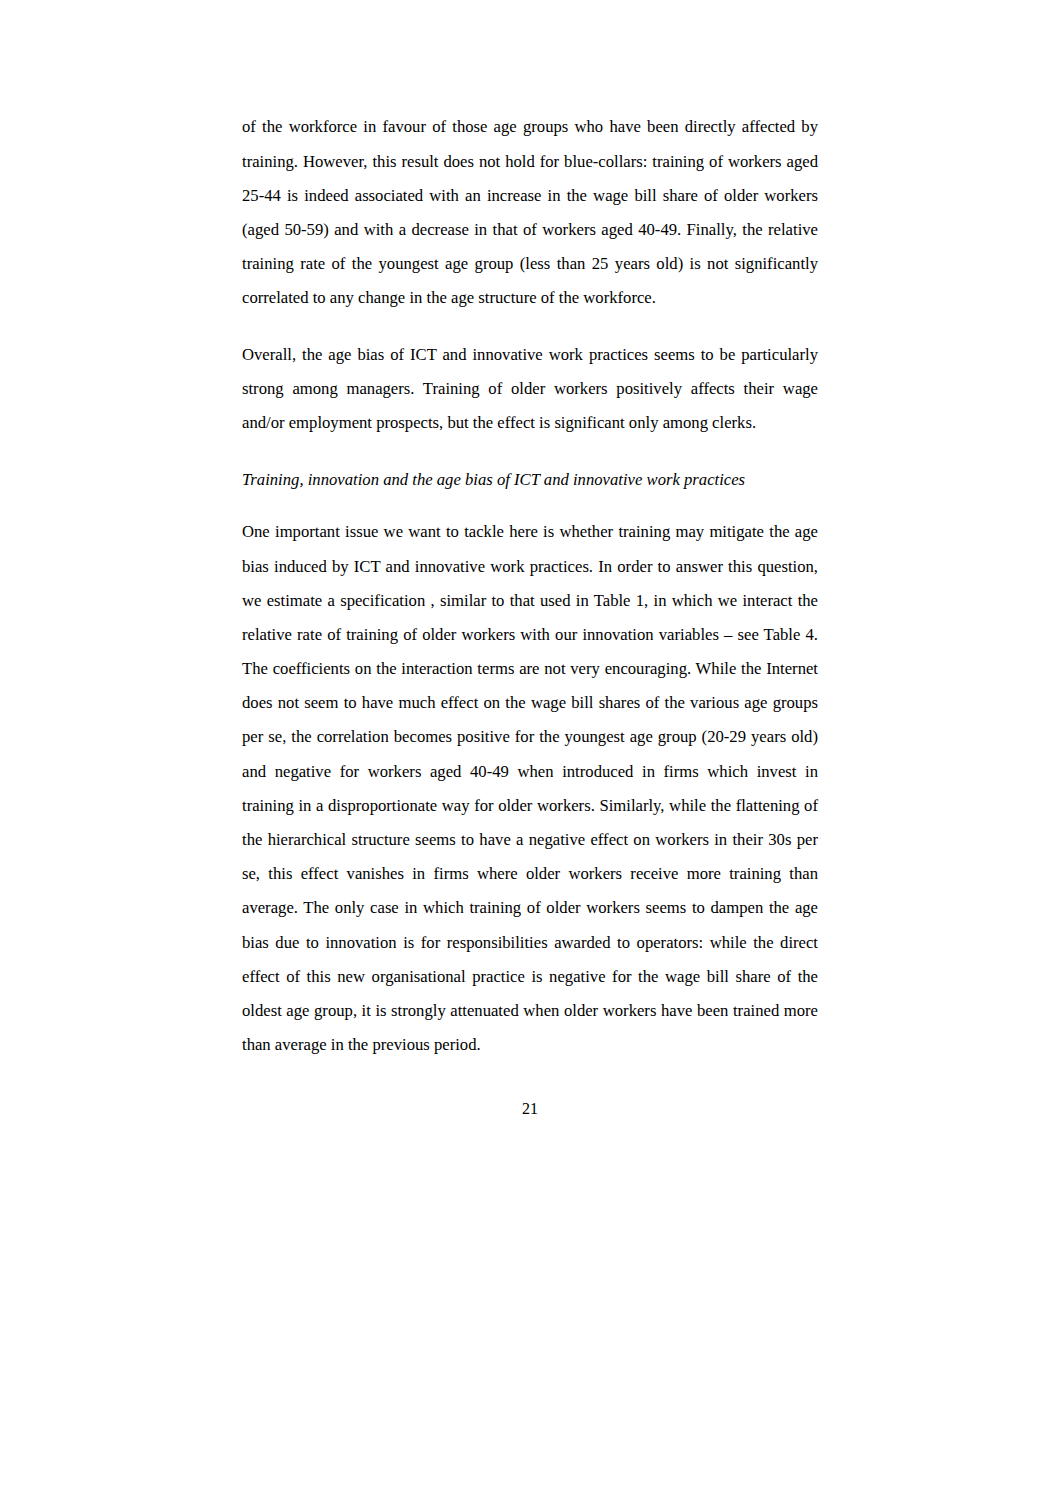of the workforce in favour of those age groups who have been directly affected by training. However, this result does not hold for blue-collars: training of workers aged 25-44 is indeed associated with an increase in the wage bill share of older workers (aged 50-59) and with a decrease in that of workers aged 40-49. Finally, the relative training rate of the youngest age group (less than 25 years old) is not significantly correlated to any change in the age structure of the workforce.
Overall, the age bias of ICT and innovative work practices seems to be particularly strong among managers. Training of older workers positively affects their wage and/or employment prospects, but the effect is significant only among clerks.
Training, innovation and the age bias of ICT and innovative work practices
One important issue we want to tackle here is whether training may mitigate the age bias induced by ICT and innovative work practices. In order to answer this question, we estimate a specification , similar to that used in Table 1, in which we interact the relative rate of training of older workers with our innovation variables – see Table 4. The coefficients on the interaction terms are not very encouraging. While the Internet does not seem to have much effect on the wage bill shares of the various age groups per se, the correlation becomes positive for the youngest age group (20-29 years old) and negative for workers aged 40-49 when introduced in firms which invest in training in a disproportionate way for older workers. Similarly, while the flattening of the hierarchical structure seems to have a negative effect on workers in their 30s per se, this effect vanishes in firms where older workers receive more training than average. The only case in which training of older workers seems to dampen the age bias due to innovation is for responsibilities awarded to operators: while the direct effect of this new organisational practice is negative for the wage bill share of the oldest age group, it is strongly attenuated when older workers have been trained more than average in the previous period.
21